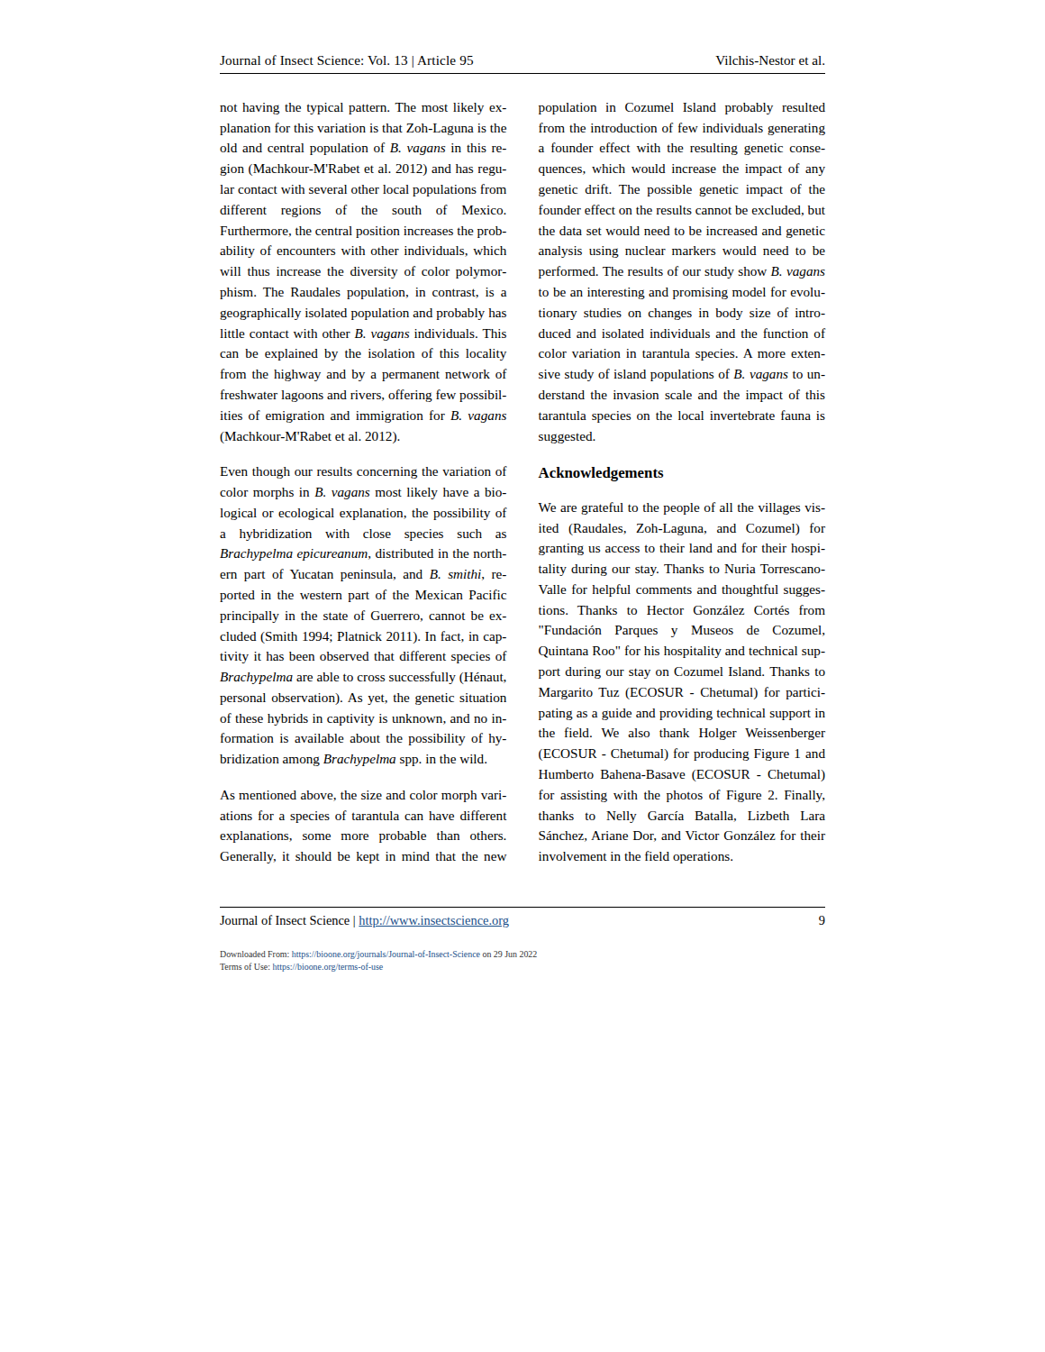Journal of Insect Science: Vol. 13 | Article 95 Vilchis-Nestor et al.
not having the typical pattern. The most likely explanation for this variation is that Zoh-Laguna is the old and central population of B. vagans in this region (Machkour-M'Rabet et al. 2012) and has regular contact with several other local populations from different regions of the south of Mexico. Furthermore, the central position increases the probability of encounters with other individuals, which will thus increase the diversity of color polymorphism. The Raudales population, in contrast, is a geographically isolated population and probably has little contact with other B. vagans individuals. This can be explained by the isolation of this locality from the highway and by a permanent network of freshwater lagoons and rivers, offering few possibilities of emigration and immigration for B. vagans (Machkour-M'Rabet et al. 2012).
Even though our results concerning the variation of color morphs in B. vagans most likely have a biological or ecological explanation, the possibility of a hybridization with close species such as Brachypelma epicureanum, distributed in the northern part of Yucatan peninsula, and B. smithi, reported in the western part of the Mexican Pacific principally in the state of Guerrero, cannot be excluded (Smith 1994; Platnick 2011). In fact, in captivity it has been observed that different species of Brachypelma are able to cross successfully (Hénaut, personal observation). As yet, the genetic situation of these hybrids in captivity is unknown, and no information is available about the possibility of hybridization among Brachypelma spp. in the wild.
As mentioned above, the size and color morph variations for a species of tarantula can have different explanations, some more probable than others. Generally, it should be kept in mind that the new population in Cozumel Island probably resulted from the introduction of few individuals generating a founder effect with the resulting genetic consequences, which would increase the impact of any genetic drift. The possible genetic impact of the founder effect on the results cannot be excluded, but the data set would need to be increased and genetic analysis using nuclear markers would need to be performed. The results of our study show B. vagans to be an interesting and promising model for evolutionary studies on changes in body size of introduced and isolated individuals and the function of color variation in tarantula species. A more extensive study of island populations of B. vagans to understand the invasion scale and the impact of this tarantula species on the local invertebrate fauna is suggested.
Acknowledgements
We are grateful to the people of all the villages visited (Raudales, Zoh-Laguna, and Cozumel) for granting us access to their land and for their hospitality during our stay. Thanks to Nuria Torrescano-Valle for helpful comments and thoughtful suggestions. Thanks to Hector González Cortés from "Fundación Parques y Museos de Cozumel, Quintana Roo" for his hospitality and technical support during our stay on Cozumel Island. Thanks to Margarito Tuz (ECOSUR - Chetumal) for participating as a guide and providing technical support in the field. We also thank Holger Weissenberger (ECOSUR - Chetumal) for producing Figure 1 and Humberto Bahena-Basave (ECOSUR - Chetumal) for assisting with the photos of Figure 2. Finally, thanks to Nelly García Batalla, Lizbeth Lara Sánchez, Ariane Dor, and Victor González for their involvement in the field operations.
Journal of Insect Science | http://www.insectscience.org 9
Downloaded From: https://bioone.org/journals/Journal-of-Insect-Science on 29 Jun 2022
Terms of Use: https://bioone.org/terms-of-use